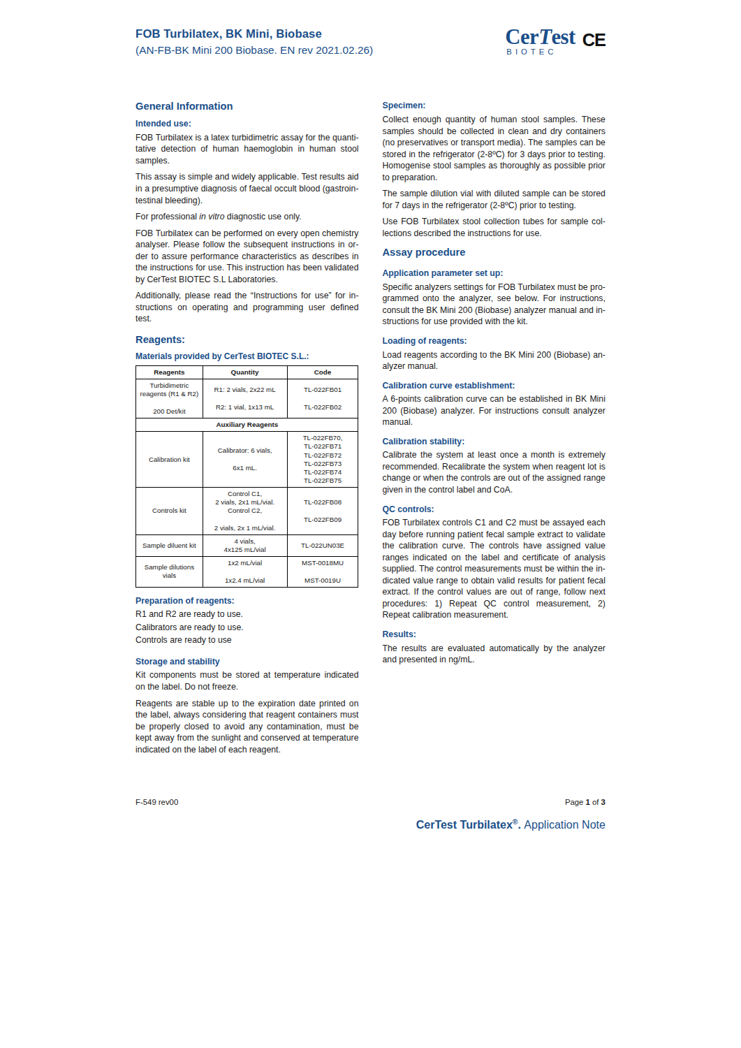FOB Turbilatex, BK Mini, Biobase
(AN-FB-BK Mini 200 Biobase. EN rev 2021.02.26)
CerTest BIOTEC
CE
General Information
Intended use:
FOB Turbilatex is a latex turbidimetric assay for the quantitative detection of human haemoglobin in human stool samples.
This assay is simple and widely applicable. Test results aid in a presumptive diagnosis of faecal occult blood (gastrointestinal bleeding).
For professional in vitro diagnostic use only.
FOB Turbilatex can be performed on every open chemistry analyser. Please follow the subsequent instructions in order to assure performance characteristics as describes in the instructions for use. This instruction has been validated by CerTest BIOTEC S.L Laboratories.
Additionally, please read the “Instructions for use” for instructions on operating and programming user defined test.
Reagents:
Materials provided by CerTest BIOTEC S.L.:
| Reagents | Quantity | Code |
| --- | --- | --- |
| Turbidimetric reagents (R1 & R2) 200 Det/kit | R1: 2 vials, 2x22 mL R2: 1 vial, 1x13 mL | TL-022FB01 TL-022FB02 |
| Auxiliary Reagents |
| Calibration kit | Calibrator: 6 vials, 6x1 mL. | TL-022FB70, TL-022FB71 TL-022FB72 TL-022FB73 TL-022FB74 TL-022FB75 |
| Controls kit | Control C1, 2 vials, 2x1 mL/vial. Control C2, 2 vials, 2x 1 mL/vial. | TL-022FB08 TL-022FB09 |
| Sample diluent kit | 4 vials, 4x125 mL/vial | TL-022UN03E |
| Sample dilutions vials | 1x2 mL/vial 1x2.4 mL/vial | MST-0018MU MST-0019U |
Preparation of reagents:
R1 and R2 are ready to use.
Calibrators are ready to use.
Controls are ready to use
Storage and stability
Kit components must be stored at temperature indicated on the label. Do not freeze.
Reagents are stable up to the expiration date printed on the label, always considering that reagent containers must be properly closed to avoid any contamination, must be kept away from the sunlight and conserved at temperature indicated on the label of each reagent.
Specimen:
Collect enough quantity of human stool samples. These samples should be collected in clean and dry containers (no preservatives or transport media). The samples can be stored in the refrigerator (2-8ºC) for 3 days prior to testing. Homogenise stool samples as thoroughly as possible prior to preparation.
The sample dilution vial with diluted sample can be stored for 7 days in the refrigerator (2-8ºC) prior to testing.
Use FOB Turbilatex stool collection tubes for sample collections described the instructions for use.
Assay procedure
Application parameter set up:
Specific analyzers settings for FOB Turbilatex must be programmed onto the analyzer, see below. For instructions, consult the BK Mini 200 (Biobase) analyzer manual and instructions for use provided with the kit.
Loading of reagents:
Load reagents according to the BK Mini 200 (Biobase) analyzer manual.
Calibration curve establishment:
A 6-points calibration curve can be established in BK Mini 200 (Biobase) analyzer. For instructions consult analyzer manual.
Calibration stability:
Calibrate the system at least once a month is extremely recommended. Recalibrate the system when reagent lot is change or when the controls are out of the assigned range given in the control label and CoA.
QC controls:
FOB Turbilatex controls C1 and C2 must be assayed each day before running patient fecal sample extract to validate the calibration curve. The controls have assigned value ranges indicated on the label and certificate of analysis supplied. The control measurements must be within the indicated value range to obtain valid results for patient fecal extract. If the control values are out of range, follow next procedures: 1) Repeat QC control measurement, 2) Repeat calibration measurement.
Results:
The results are evaluated automatically by the analyzer and presented in ng/mL.
F-549 rev00 Page 1 of 3
CerTest Turbilatex®. Application Note